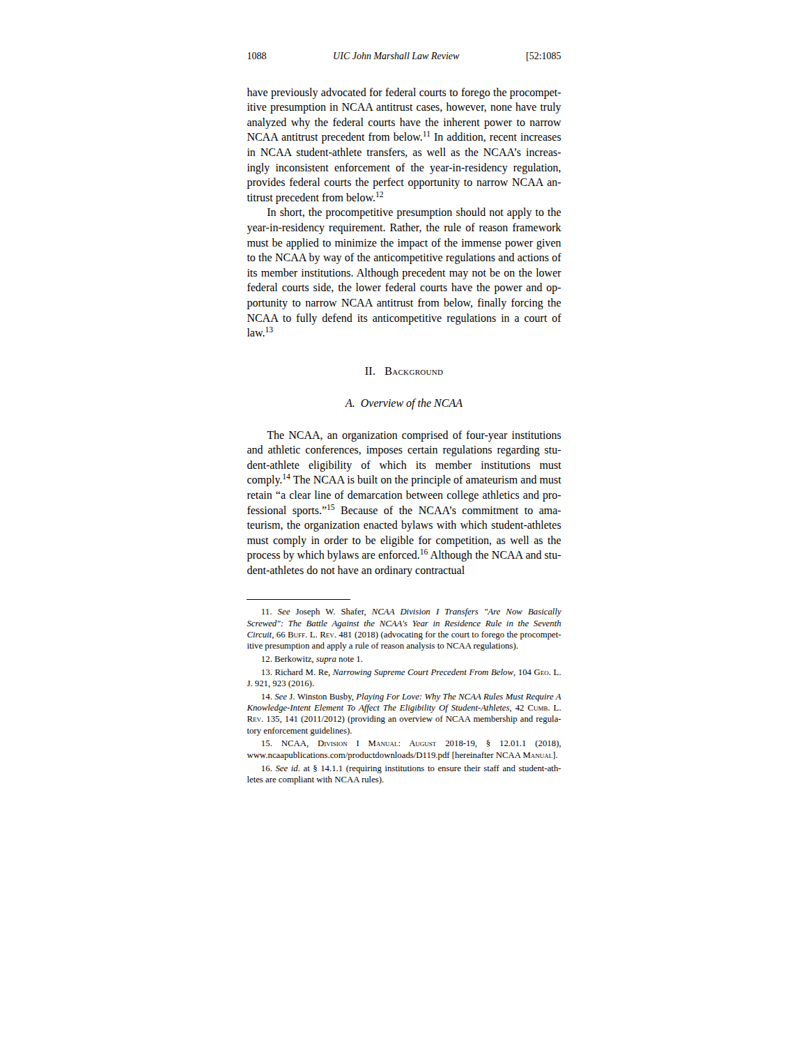1088 UIC John Marshall Law Review [52:1085
have previously advocated for federal courts to forego the procompetitive presumption in NCAA antitrust cases, however, none have truly analyzed why the federal courts have the inherent power to narrow NCAA antitrust precedent from below.11 In addition, recent increases in NCAA student-athlete transfers, as well as the NCAA’s increasingly inconsistent enforcement of the year-in-residency regulation, provides federal courts the perfect opportunity to narrow NCAA antitrust precedent from below.12
In short, the procompetitive presumption should not apply to the year-in-residency requirement. Rather, the rule of reason framework must be applied to minimize the impact of the immense power given to the NCAA by way of the anticompetitive regulations and actions of its member institutions. Although precedent may not be on the lower federal courts side, the lower federal courts have the power and opportunity to narrow NCAA antitrust from below, finally forcing the NCAA to fully defend its anticompetitive regulations in a court of law.13
II. Background
A. Overview of the NCAA
The NCAA, an organization comprised of four-year institutions and athletic conferences, imposes certain regulations regarding student-athlete eligibility of which its member institutions must comply.14 The NCAA is built on the principle of amateurism and must retain “a clear line of demarcation between college athletics and professional sports.”15 Because of the NCAA’s commitment to amateurism, the organization enacted bylaws with which student-athletes must comply in order to be eligible for competition, as well as the process by which bylaws are enforced.16 Although the NCAA and student-athletes do not have an ordinary contractual
11. See Joseph W. Shafer, NCAA Division I Transfers "Are Now Basically Screwed": The Battle Against the NCAA's Year in Residence Rule in the Seventh Circuit, 66 Buff. L. Rev. 481 (2018) (advocating for the court to forego the procompetitive presumption and apply a rule of reason analysis to NCAA regulations).
12. Berkowitz, supra note 1.
13. Richard M. Re, Narrowing Supreme Court Precedent From Below, 104 Geo. L. J. 921, 923 (2016).
14. See J. Winston Busby, Playing For Love: Why The NCAA Rules Must Require A Knowledge-Intent Element To Affect The Eligibility Of Student-Athletes, 42 Cumb. L. Rev. 135, 141 (2011/2012) (providing an overview of NCAA membership and regulatory enforcement guidelines).
15. NCAA, Division I Manual: August 2018-19, § 12.01.1 (2018), www.ncaapublications.com/productdownloads/D119.pdf [hereinafter NCAA Manual].
16. See id. at § 14.1.1 (requiring institutions to ensure their staff and student-athletes are compliant with NCAA rules).